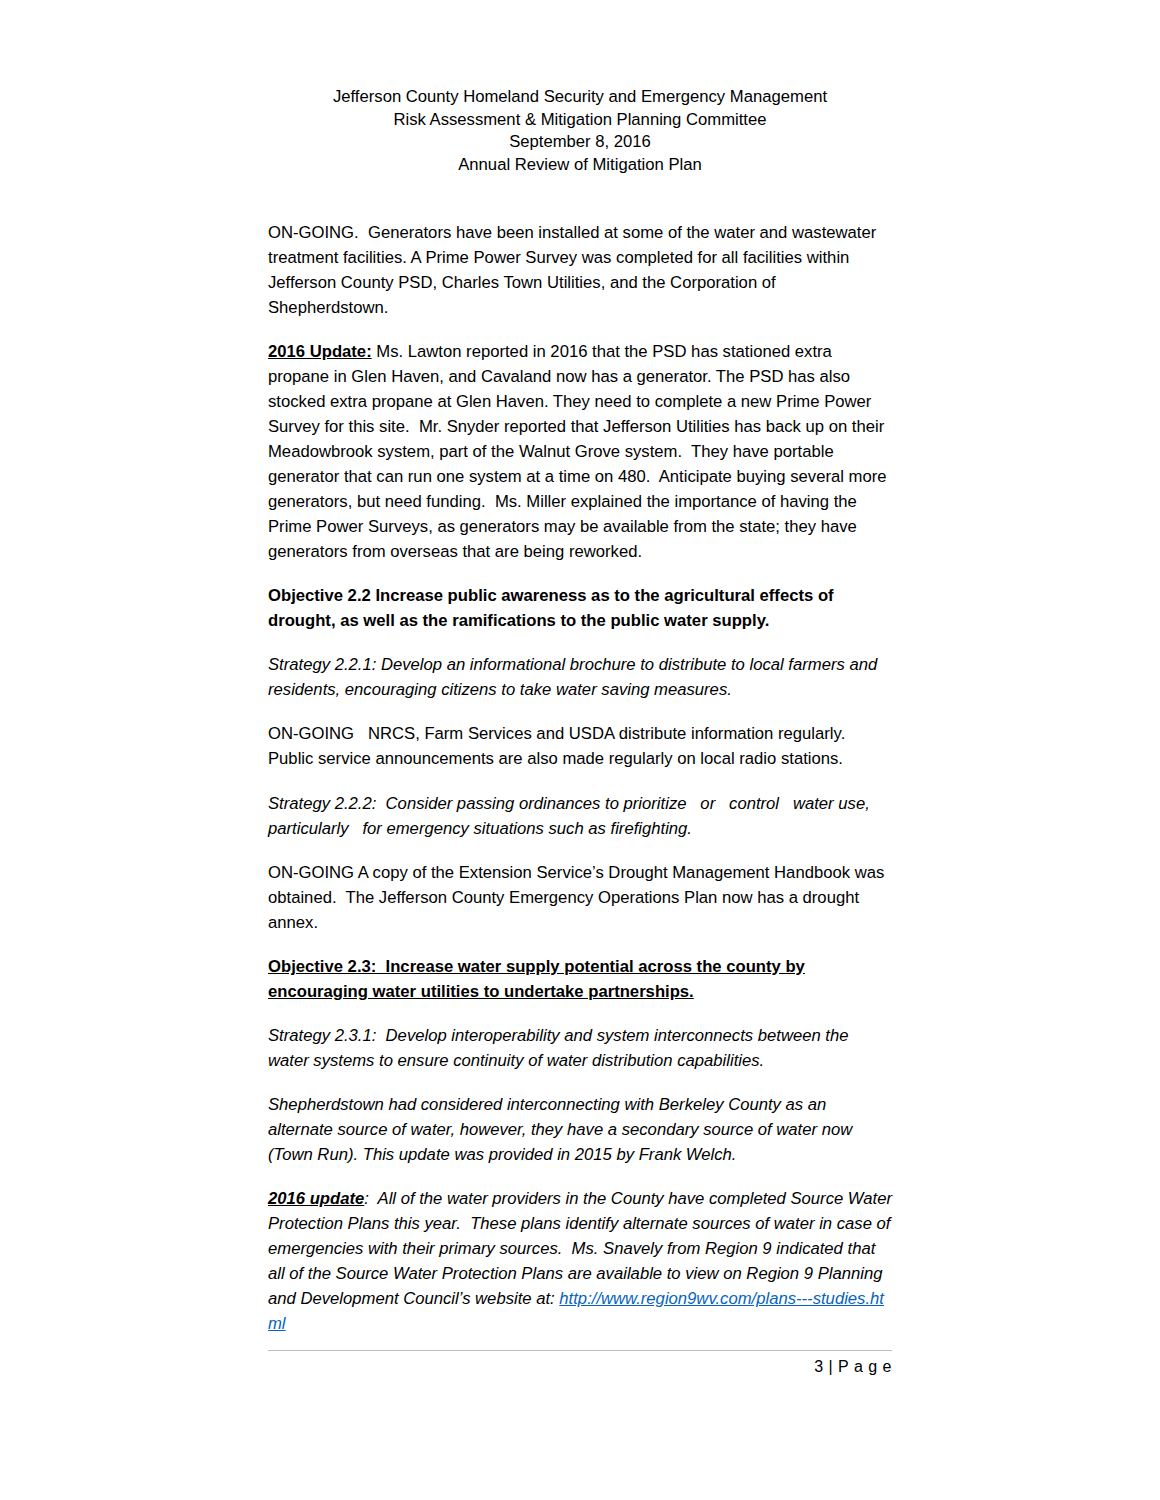Jefferson County Homeland Security and Emergency Management
Risk Assessment & Mitigation Planning Committee
September 8, 2016
Annual Review of Mitigation Plan
ON-GOING. Generators have been installed at some of the water and wastewater treatment facilities. A Prime Power Survey was completed for all facilities within Jefferson County PSD, Charles Town Utilities, and the Corporation of Shepherdstown.
2016 Update: Ms. Lawton reported in 2016 that the PSD has stationed extra propane in Glen Haven, and Cavaland now has a generator. The PSD has also stocked extra propane at Glen Haven. They need to complete a new Prime Power Survey for this site. Mr. Snyder reported that Jefferson Utilities has back up on their Meadowbrook system, part of the Walnut Grove system. They have portable generator that can run one system at a time on 480. Anticipate buying several more generators, but need funding. Ms. Miller explained the importance of having the Prime Power Surveys, as generators may be available from the state; they have generators from overseas that are being reworked.
Objective 2.2 Increase public awareness as to the agricultural effects of drought, as well as the ramifications to the public water supply.
Strategy 2.2.1: Develop an informational brochure to distribute to local farmers and residents, encouraging citizens to take water saving measures.
ON-GOING NRCS, Farm Services and USDA distribute information regularly. Public service announcements are also made regularly on local radio stations.
Strategy 2.2.2: Consider passing ordinances to prioritize or control water use, particularly for emergency situations such as firefighting.
ON-GOING A copy of the Extension Service’s Drought Management Handbook was obtained. The Jefferson County Emergency Operations Plan now has a drought annex.
Objective 2.3: Increase water supply potential across the county by encouraging water utilities to undertake partnerships.
Strategy 2.3.1: Develop interoperability and system interconnects between the water systems to ensure continuity of water distribution capabilities.
Shepherdstown had considered interconnecting with Berkeley County as an alternate source of water, however, they have a secondary source of water now (Town Run). This update was provided in 2015 by Frank Welch.
2016 update: All of the water providers in the County have completed Source Water Protection Plans this year. These plans identify alternate sources of water in case of emergencies with their primary sources. Ms. Snavely from Region 9 indicated that all of the Source Water Protection Plans are available to view on Region 9 Planning and Development Council’s website at: http://www.region9wv.com/plans---studies.html
3 | P a g e